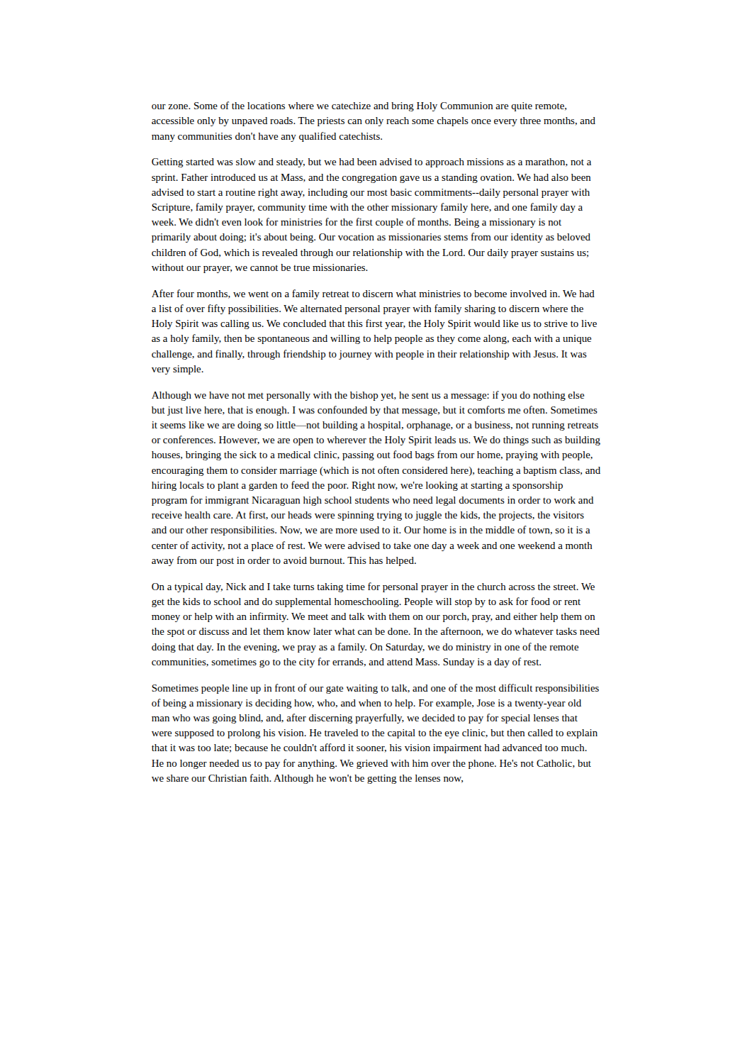our zone. Some of the locations where we catechize and bring Holy Communion are quite remote, accessible only by unpaved roads. The priests can only reach some chapels once every three months, and many communities don't have any qualified catechists.
Getting started was slow and steady, but we had been advised to approach missions as a marathon, not a sprint. Father introduced us at Mass, and the congregation gave us a standing ovation. We had also been advised to start a routine right away, including our most basic commitments--daily personal prayer with Scripture, family prayer, community time with the other missionary family here, and one family day a week. We didn't even look for ministries for the first couple of months. Being a missionary is not primarily about doing; it's about being. Our vocation as missionaries stems from our identity as beloved children of God, which is revealed through our relationship with the Lord. Our daily prayer sustains us; without our prayer, we cannot be true missionaries.
After four months, we went on a family retreat to discern what ministries to become involved in. We had a list of over fifty possibilities. We alternated personal prayer with family sharing to discern where the Holy Spirit was calling us. We concluded that this first year, the Holy Spirit would like us to strive to live as a holy family, then be spontaneous and willing to help people as they come along, each with a unique challenge, and finally, through friendship to journey with people in their relationship with Jesus. It was very simple.
Although we have not met personally with the bishop yet, he sent us a message: if you do nothing else but just live here, that is enough. I was confounded by that message, but it comforts me often. Sometimes it seems like we are doing so little—not building a hospital, orphanage, or a business, not running retreats or conferences. However, we are open to wherever the Holy Spirit leads us. We do things such as building houses, bringing the sick to a medical clinic, passing out food bags from our home, praying with people, encouraging them to consider marriage (which is not often considered here), teaching a baptism class, and hiring locals to plant a garden to feed the poor. Right now, we're looking at starting a sponsorship program for immigrant Nicaraguan high school students who need legal documents in order to work and receive health care. At first, our heads were spinning trying to juggle the kids, the projects, the visitors and our other responsibilities. Now, we are more used to it. Our home is in the middle of town, so it is a center of activity, not a place of rest. We were advised to take one day a week and one weekend a month away from our post in order to avoid burnout. This has helped.
On a typical day, Nick and I take turns taking time for personal prayer in the church across the street. We get the kids to school and do supplemental homeschooling. People will stop by to ask for food or rent money or help with an infirmity. We meet and talk with them on our porch, pray, and either help them on the spot or discuss and let them know later what can be done. In the afternoon, we do whatever tasks need doing that day. In the evening, we pray as a family. On Saturday, we do ministry in one of the remote communities, sometimes go to the city for errands, and attend Mass. Sunday is a day of rest.
Sometimes people line up in front of our gate waiting to talk, and one of the most difficult responsibilities of being a missionary is deciding how, who, and when to help. For example, Jose is a twenty-year old man who was going blind, and, after discerning prayerfully, we decided to pay for special lenses that were supposed to prolong his vision. He traveled to the capital to the eye clinic, but then called to explain that it was too late; because he couldn't afford it sooner, his vision impairment had advanced too much. He no longer needed us to pay for anything. We grieved with him over the phone. He's not Catholic, but we share our Christian faith. Although he won't be getting the lenses now,